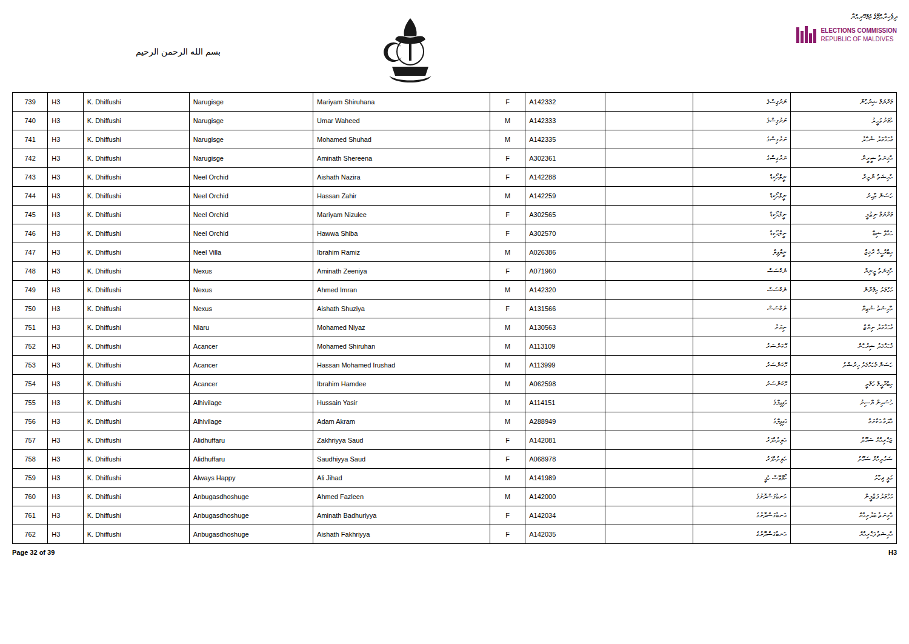بسم الله الرحمن الرحيم
ދިވެހިރާއްޖޭގެ ޖުމްހޫރިއްޔާ
ELECTIONS COMMISSION
REPUBLIC OF MALDIVES
| 739 | H3 | K. Dhiffushi | Narugisge | Mariyam Shiruhana | F | A142332 | | ނަރުގިސްގެ | މަރްޔަމް ޝިރުހާނާ |
| 740 | H3 | K. Dhiffushi | Narugisge | Umar Waheed | M | A142333 | | ނަރުގިސްގެ | އުމަރު ވަހީދު |
| 741 | H3 | K. Dhiffushi | Narugisge | Mohamed Shuhad | M | A142335 | | ނަރުގިސްގެ | މުޙައްމަދު ޝުހާދު |
| 742 | H3 | K. Dhiffushi | Narugisge | Aminath Shereena | F | A302361 | | ނަރުގިސްގެ | އާމިނަތު ޝީރީނާ |
| 743 | H3 | K. Dhiffushi | Neel Orchid | Aishath Nazira | F | A142288 | | ނީލްއޯކިޑް | އާއިޝަތު ނާޒިރާ |
| 744 | H3 | K. Dhiffushi | Neel Orchid | Hassan Zahir | M | A142259 | | ނީލްއޯކިޑް | ޙަސަން ޒާހިރު |
| 745 | H3 | K. Dhiffushi | Neel Orchid | Mariyam Nizulee | F | A302565 | | ނީލްއޯކިޑް | މަރްޔަމް ނިޒުލީ |
| 746 | H3 | K. Dhiffushi | Neel Orchid | Hawwa Shiba | F | A302570 | | ނީލްއޯކިޑް | ޙައްވާ ޝިބާ |
| 747 | H3 | K. Dhiffushi | Neel Villa | Ibrahim Ramiz | M | A026386 | | ނީލްވިލާ | އިބްރާހީމް ރާމިޒް |
| 748 | H3 | K. Dhiffushi | Nexus | Aminath Zeeniya | F | A071960 | | ނެކްސަސް | އާމިނަތު ޒީނިޔާ |
| 749 | H3 | K. Dhiffushi | Nexus | Ahmed Imran | M | A142320 | | ނެކްސަސް | އަޙްމަދު އިމްރާން |
| 750 | H3 | K. Dhiffushi | Nexus | Aishath Shuziya | F | A131566 | | ނެކްސަސް | އާއިޝަތު ޝުޒިޔާ |
| 751 | H3 | K. Dhiffushi | Niaru | Mohamed Niyaz | M | A130563 | | ނިޔަރު | މުޙައްމަދު ނިޔާޒް |
| 752 | H3 | K. Dhiffushi | Acancer | Mohamed Shiruhan | M | A113109 | | އޭކަންސަރު | މުޙައްމަދު ޝިރުހާން |
| 753 | H3 | K. Dhiffushi | Acancer | Hassan Mohamed Irushad | M | A113999 | | އޭކަންސަރު | ޙަސަން މުޙައްމަދު އިރުޝާދު |
| 754 | H3 | K. Dhiffushi | Acancer | Ibrahim Hamdee | M | A062598 | | އޭކަންސަރު | އިބްރާހީމް ޙަމްދީ |
| 755 | H3 | K. Dhiffushi | Alhivilage | Hussain Yasir | M | A114151 | | އަޅިވިލާގެ | ޙުސައިން ޔާސިރު |
| 756 | H3 | K. Dhiffushi | Alhivilage | Adam Akram | M | A288949 | | އަޅިވިލާގެ | އާދަމް އަކްރަމް |
| 757 | H3 | K. Dhiffushi | Alidhuffaru | Zakhriyya Saud | F | A142081 | | އަލިދުއްފަރު | ޒަޚްރިއްޔާ ސަޢޫދު |
| 758 | H3 | K. Dhiffushi | Alidhuffaru | Saudhiyya Saud | F | A068978 | | އަލިދުއްފަރު | ސަޢުދިއްޔާ ސަޢޫދު |
| 759 | H3 | K. Dhiffushi | Always Happy | Ali Jihad | M | A141989 | | އޯލްވޭސް ހެޕީ | ޢަލީ ޖިހާދު |
| 760 | H3 | K. Dhiffushi | Anbugasdhoshuge | Ahmed Fazleen | M | A142000 | | އަނބުގަސްދޮށުގެ | އަޙްމަދު ފަޒްލީން |
| 761 | H3 | K. Dhiffushi | Anbugasdhoshuge | Aminath Badhuriyya | F | A142034 | | އަނބުގަސްދޮށުގެ | އާމިނަތު ބަދުރިއްޔާ |
| 762 | H3 | K. Dhiffushi | Anbugasdhoshuge | Aishath Fakhriyya | F | A142035 | | އަނބުގަސްދޮށުގެ | އާއިޝަތު ފަޚްރިއްޔާ |
Page 32 of 39 H3